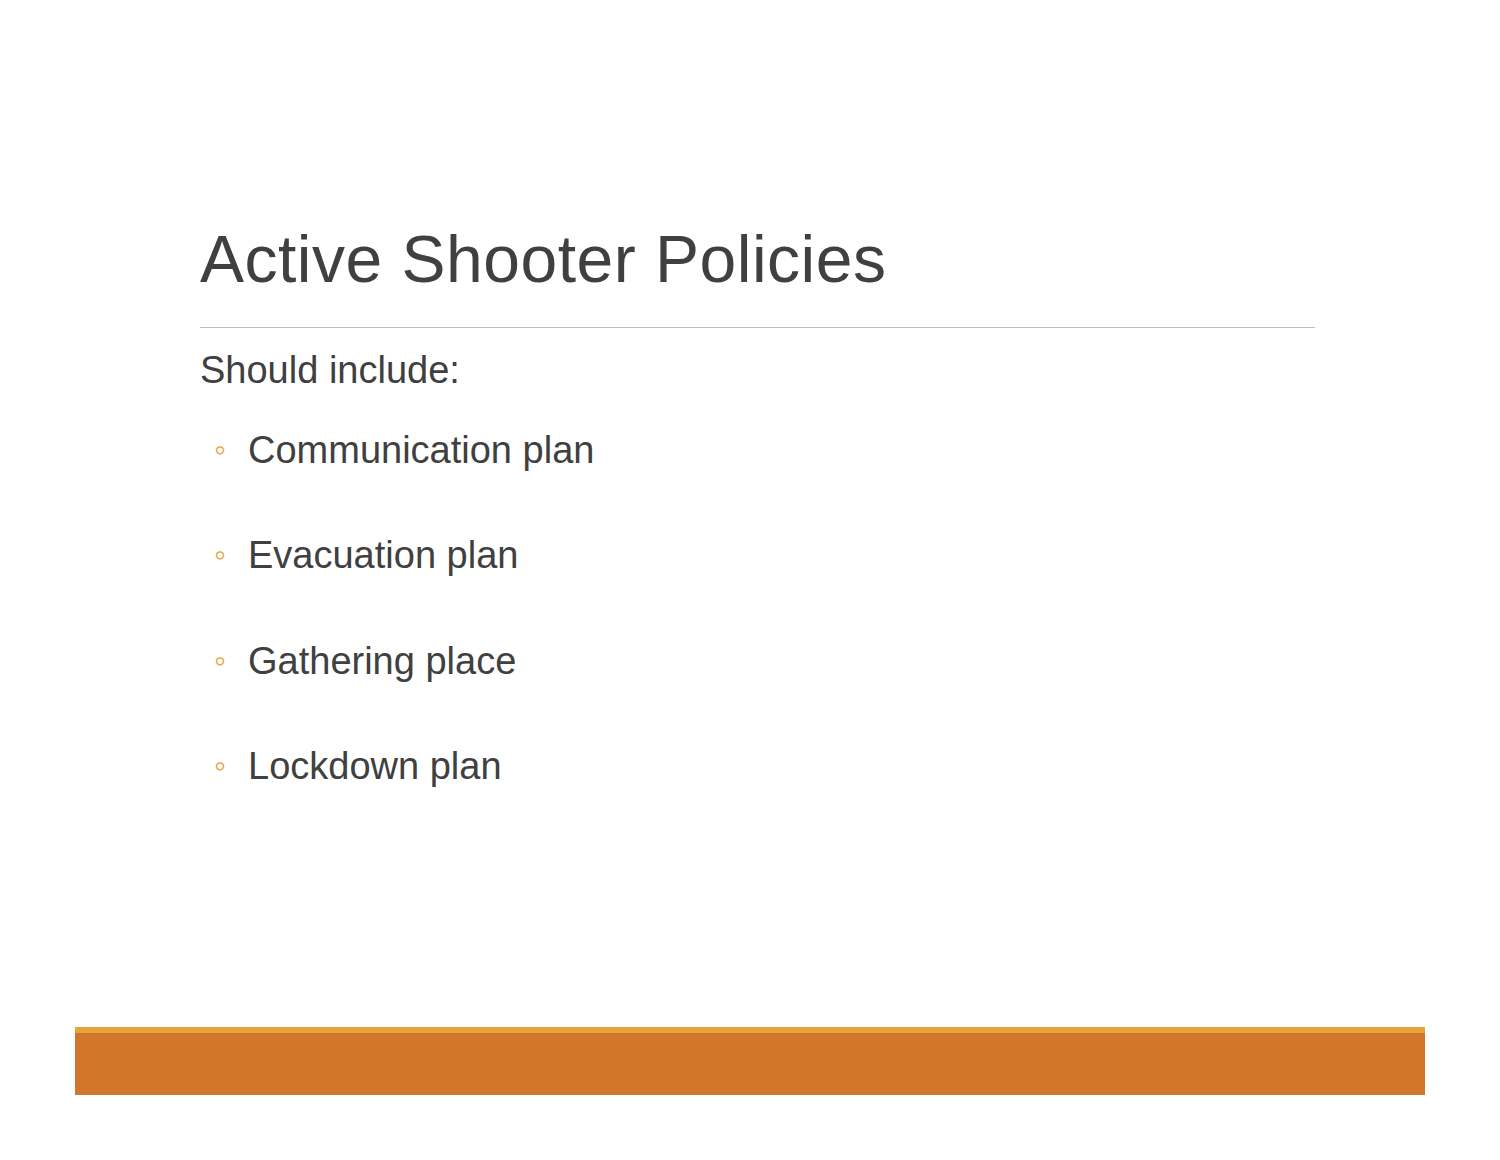Active Shooter Policies
Should include:
Communication plan
Evacuation plan
Gathering place
Lockdown plan